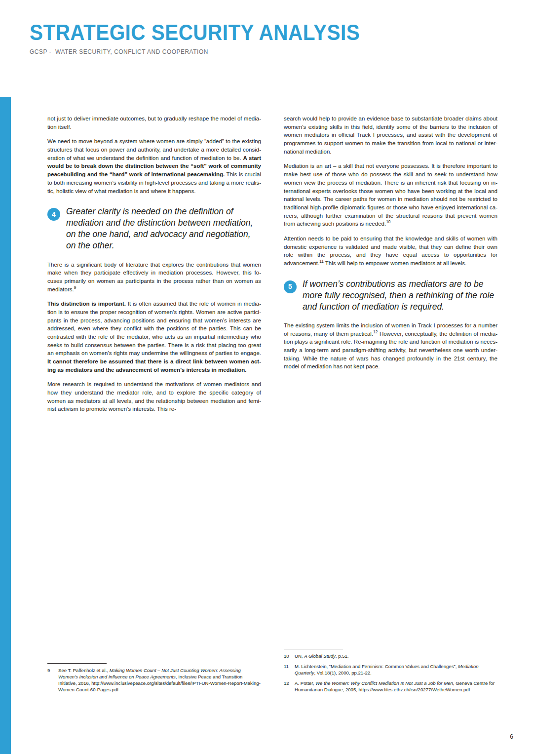Strategic Security Analysis
GCSP - Water Security, Conflict and Cooperation
not just to deliver immediate outcomes, but to gradually reshape the model of mediation itself.
We need to move beyond a system where women are simply “added” to the existing structures that focus on power and authority, and undertake a more detailed consideration of what we understand the definition and function of mediation to be. A start would be to break down the distinction between the “soft” work of community peacebuilding and the “hard” work of international peacemaking. This is crucial to both increasing women’s visibility in high-level processes and taking a more realistic, holistic view of what mediation is and where it happens.
4
Greater clarity is needed on the definition of mediation and the distinction between mediation, on the one hand, and advocacy and negotiation, on the other.
There is a significant body of literature that explores the contributions that women make when they participate effectively in mediation processes. However, this focuses primarily on women as participants in the process rather than on women as mediators.9
This distinction is important. It is often assumed that the role of women in mediation is to ensure the proper recognition of women’s rights. Women are active participants in the process, advancing positions and ensuring that women’s interests are addressed, even where they conflict with the positions of the parties. This can be contrasted with the role of the mediator, who acts as an impartial intermediary who seeks to build consensus between the parties. There is a risk that placing too great an emphasis on women’s rights may undermine the willingness of parties to engage. It cannot therefore be assumed that there is a direct link between women acting as mediators and the advancement of women’s interests in mediation.
More research is required to understand the motivations of women mediators and how they understand the mediator role, and to explore the specific category of women as mediators at all levels, and the relationship between mediation and feminist activism to promote women’s interests. This re-
9
See T. Paffenholz et al., Making Women Count – Not Just Counting Women: Assessing Women’s Inclusion and Influence on Peace Agreements, Inclusive Peace and Transition Initiative, 2016, http://www.inclusivepeace.org/sites/default/files/IPTI-UN-Women-Report-Making-Women-Count-60-Pages.pdf
search would help to provide an evidence base to substantiate broader claims about women’s existing skills in this field, identify some of the barriers to the inclusion of women mediators in official Track I processes, and assist with the development of programmes to support women to make the transition from local to national or international mediation.
Mediation is an art – a skill that not everyone possesses. It is therefore important to make best use of those who do possess the skill and to seek to understand how women view the process of mediation. There is an inherent risk that focusing on international experts overlooks those women who have been working at the local and national levels. The career paths for women in mediation should not be restricted to traditional high-profile diplomatic figures or those who have enjoyed international careers, although further examination of the structural reasons that prevent women from achieving such positions is needed.10
Attention needs to be paid to ensuring that the knowledge and skills of women with domestic experience is validated and made visible, that they can define their own role within the process, and they have equal access to opportunities for advancement.11 This will help to empower women mediators at all levels.
5
If women’s contributions as mediators are to be more fully recognised, then a rethinking of the role and function of mediation is required.
The existing system limits the inclusion of women in Track I processes for a number of reasons, many of them practical.12 However, conceptually, the definition of mediation plays a significant role. Re-imagining the role and function of mediation is necessarily a long-term and paradigm-shifting activity, but nevertheless one worth undertaking. While the nature of wars has changed profoundly in the 21st century, the model of mediation has not kept pace.
10
UN, A Global Study, p.51.
11
M. Lichtenstein, “Mediation and Feminism: Common Values and Challenges”, Mediation Quarterly, Vol.18(1), 2000, pp.21-22.
12
A. Potter, We the Women: Why Conflict Mediation Is Not Just a Job for Men, Geneva Centre for Humanitarian Dialogue, 2005, https://www.files.ethz.ch/isn/20277/WetheWomen.pdf
6